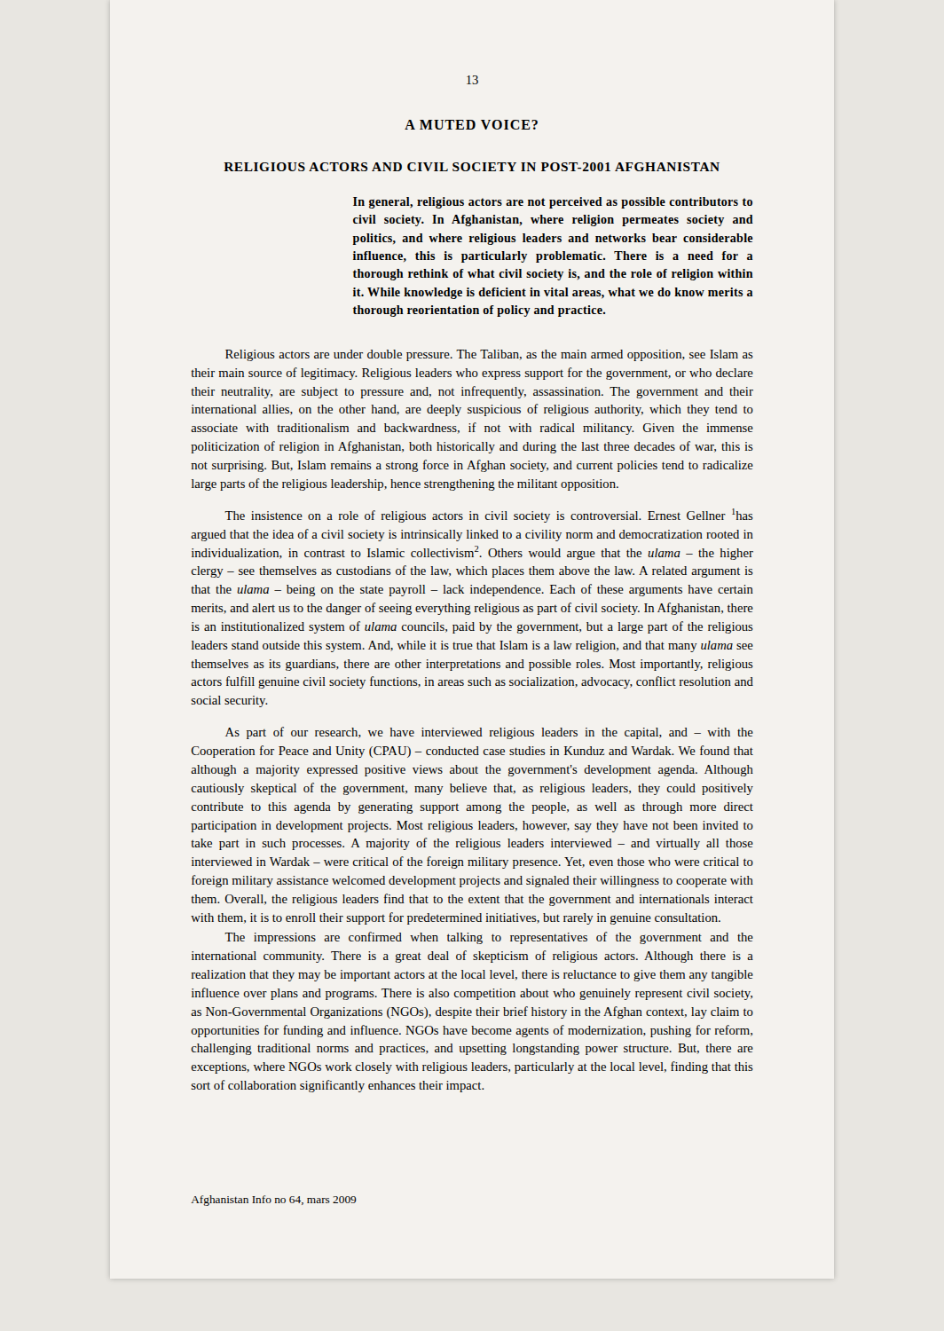13
A MUTED VOICE?
RELIGIOUS ACTORS AND CIVIL SOCIETY IN POST-2001 AFGHANISTAN
In general, religious actors are not perceived as possible contributors to civil society. In Afghanistan, where religion permeates society and politics, and where religious leaders and networks bear considerable influence, this is particularly problematic. There is a need for a thorough rethink of what civil society is, and the role of religion within it. While knowledge is deficient in vital areas, what we do know merits a thorough reorientation of policy and practice.
Religious actors are under double pressure. The Taliban, as the main armed opposition, see Islam as their main source of legitimacy. Religious leaders who express support for the government, or who declare their neutrality, are subject to pressure and, not infrequently, assassination. The government and their international allies, on the other hand, are deeply suspicious of religious authority, which they tend to associate with traditionalism and backwardness, if not with radical militancy. Given the immense politicization of religion in Afghanistan, both historically and during the last three decades of war, this is not surprising. But, Islam remains a strong force in Afghan society, and current policies tend to radicalize large parts of the religious leadership, hence strengthening the militant opposition.
The insistence on a role of religious actors in civil society is controversial. Ernest Gellner 1has argued that the idea of a civil society is intrinsically linked to a civility norm and democratization rooted in individualization, in contrast to Islamic collectivism2. Others would argue that the ulama – the higher clergy – see themselves as custodians of the law, which places them above the law. A related argument is that the ulama – being on the state payroll – lack independence. Each of these arguments have certain merits, and alert us to the danger of seeing everything religious as part of civil society. In Afghanistan, there is an institutionalized system of ulama councils, paid by the government, but a large part of the religious leaders stand outside this system. And, while it is true that Islam is a law religion, and that many ulama see themselves as its guardians, there are other interpretations and possible roles. Most importantly, religious actors fulfill genuine civil society functions, in areas such as socialization, advocacy, conflict resolution and social security.
As part of our research, we have interviewed religious leaders in the capital, and – with the Cooperation for Peace and Unity (CPAU) – conducted case studies in Kunduz and Wardak. We found that although a majority expressed positive views about the government's development agenda. Although cautiously skeptical of the government, many believe that, as religious leaders, they could positively contribute to this agenda by generating support among the people, as well as through more direct participation in development projects. Most religious leaders, however, say they have not been invited to take part in such processes. A majority of the religious leaders interviewed – and virtually all those interviewed in Wardak – were critical of the foreign military presence. Yet, even those who were critical to foreign military assistance welcomed development projects and signaled their willingness to cooperate with them. Overall, the religious leaders find that to the extent that the government and internationals interact with them, it is to enroll their support for predetermined initiatives, but rarely in genuine consultation.
The impressions are confirmed when talking to representatives of the government and the international community. There is a great deal of skepticism of religious actors. Although there is a realization that they may be important actors at the local level, there is reluctance to give them any tangible influence over plans and programs. There is also competition about who genuinely represent civil society, as Non-Governmental Organizations (NGOs), despite their brief history in the Afghan context, lay claim to opportunities for funding and influence. NGOs have become agents of modernization, pushing for reform, challenging traditional norms and practices, and upsetting longstanding power structure. But, there are exceptions, where NGOs work closely with religious leaders, particularly at the local level, finding that this sort of collaboration significantly enhances their impact.
Afghanistan Info no 64, mars 2009